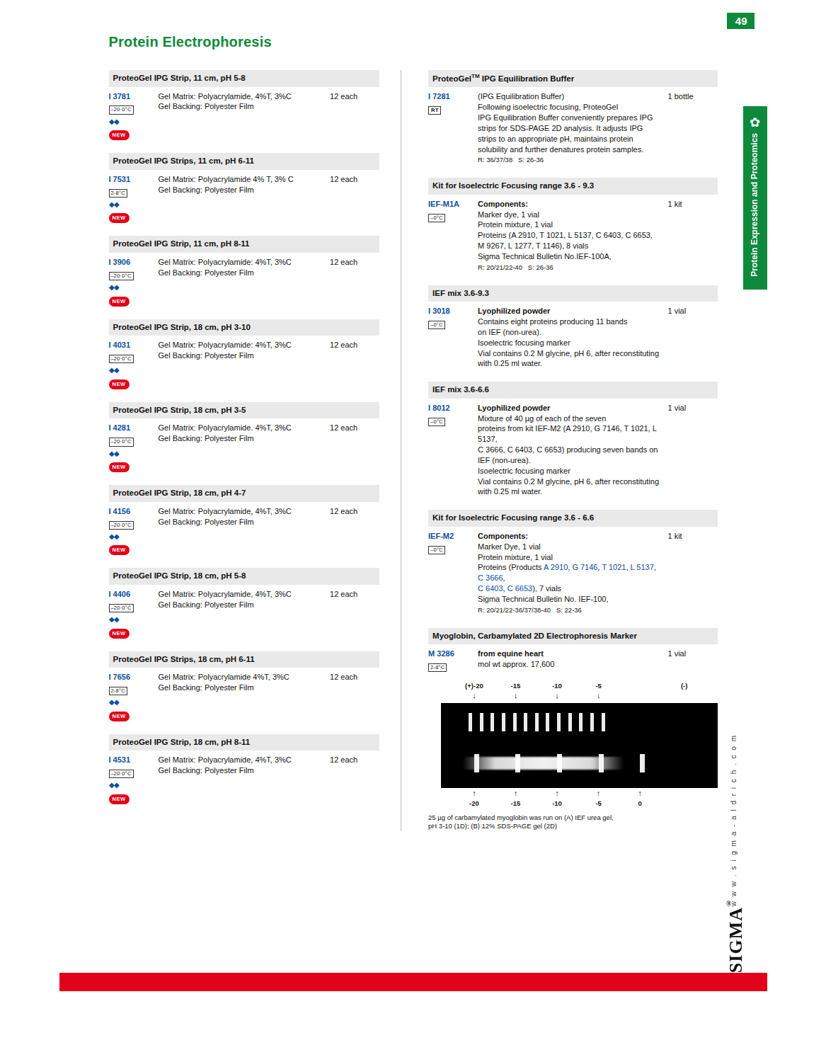49
Protein Electrophoresis
✿
Protein Expression and Proteomics
ProteoGel IPG Strip, 11 cm, pH 5-8
I 3781 –20·0°C ◆◆ NEW
Gel Matrix: Polyacrylamide, 4%T, 3%C
Gel Backing: Polyester Film
12 each
ProteoGel IPG Strips, 11 cm, pH 6-11
I 7531 2-8°C ◆◆ NEW
Gel Matrix: Polyacrylamide 4% T, 3% C
Gel Backing: Polyester Film
12 each
ProteoGel IPG Strip, 11 cm, pH 8-11
I 3906 –20·0°C ◆◆ NEW
Gel Matrix: Polyacrylamide: 4%T, 3%C
Gel Backing: Polyester Film
12 each
ProteoGel IPG Strip, 18 cm, pH 3-10
I 4031 –20·0°C ◆◆ NEW
Gel Matrix: Polyacrylamide: 4%T, 3%C
Gel Backing: Polyester Film
12 each
ProteoGel IPG Strip, 18 cm, pH 3-5
I 4281 –20·0°C ◆◆ NEW
Gel Matrix: Polyacrylamide. 4%T, 3%C
Gel Backing: Polyester Film
12 each
ProteoGel IPG Strip, 18 cm, pH 4-7
I 4156 –20·0°C ◆◆ NEW
Gel Matrix: Polyacrylamide, 4%T, 3%C
Gel Backing: Polyester Film
12 each
ProteoGel IPG Strip, 18 cm, pH 5-8
I 4406 –20·0°C ◆◆ NEW
Gel Matrix: Polyacrylamide, 4%T, 3%C
Gel Backing: Polyester Film
12 each
ProteoGel IPG Strips, 18 cm, pH 6-11
I 7656 2-8°C ◆◆ NEW
Gel Matrix: Polyacrylamide 4%T, 3%C
Gel Backing: Polyester Film
12 each
ProteoGel IPG Strip, 18 cm, pH 8-11
I 4531 –20·0°C ◆◆ NEW
Gel Matrix: Polyacrylamide, 4%T, 3%C
Gel Backing: Polyester Film
12 each
ProteoGelTM IPG Equilibration Buffer
I 7281 RT
(IPG Equilibration Buffer)
Following isoelectric focusing, ProteoGel
IPG Equilibration Buffer conveniently prepares IPG strips for SDS-PAGE 2D analysis. It adjusts IPG strips to an appropriate pH, maintains protein solubility and further denatures protein samples.
R: 36/37/38 S: 26-36
1 bottle
Kit for Isoelectric Focusing range 3.6 - 9.3
IEF-M1A –0°C
Components:
Marker dye, 1 vial
Protein mixture, 1 vial
Proteins (A 2910, T 1021, L 5137, C 6403, C 6653,
M 9267, L 1277, T 1146), 8 vials
Sigma Technical Bulletin No.IEF-100A,
R: 20/21/22-40 S: 26-36
1 kit
IEF mix 3.6-9.3
I 3018 –0°C
Lyophilized powder
Contains eight proteins producing 11 bands
on IEF (non-urea).
Isoelectric focusing marker
Vial contains 0.2 M glycine, pH 6, after reconstituting with 0.25 ml water.
1 vial
IEF mix 3.6-6.6
I 8012 –0°C
Lyophilized powder
Mixture of 40 µg of each of the seven
proteins from kit IEF-M2 (A 2910, G 7146, T 1021, L 5137,
C 3666, C 6403, C 6653) producing seven bands on IEF (non-urea).
Isoelectric focusing marker
Vial contains 0.2 M glycine, pH 6, after reconstituting with 0.25 ml water.
1 vial
Kit for Isoelectric Focusing range 3.6 - 6.6
IEF-M2 –0°C
Components:
Marker Dye, 1 vial
Protein mixture, 1 vial
Proteins (Products A 2910, G 7146, T 1021, L 5137, C 3666,
C 6403, C 6653), 7 vials
Sigma Technical Bulletin No. IEF-100,
R: 20/21/22-36/37/38-40 S: 22-36
1 kit
Myoglobin, Carbamylated 2D Electrophoresis Marker
M 3286 2-8°C
from equine heart
mol wt approx. 17,600
1 vial
(+)-20 -15 -10 -5 (-)
↓ ↓ ↓ ↓
A
B
↑ ↑ ↑ ↑ ↑
-20 -15 -10 -5 0
25 µg of carbamylated myoglobin was run on (A) IEF urea gel,
pH 3-10 (1D); (B) 12% SDS-PAGE gel (2D)
w w w . s i g m a - a l d r i c h . c o m
SIGMA®